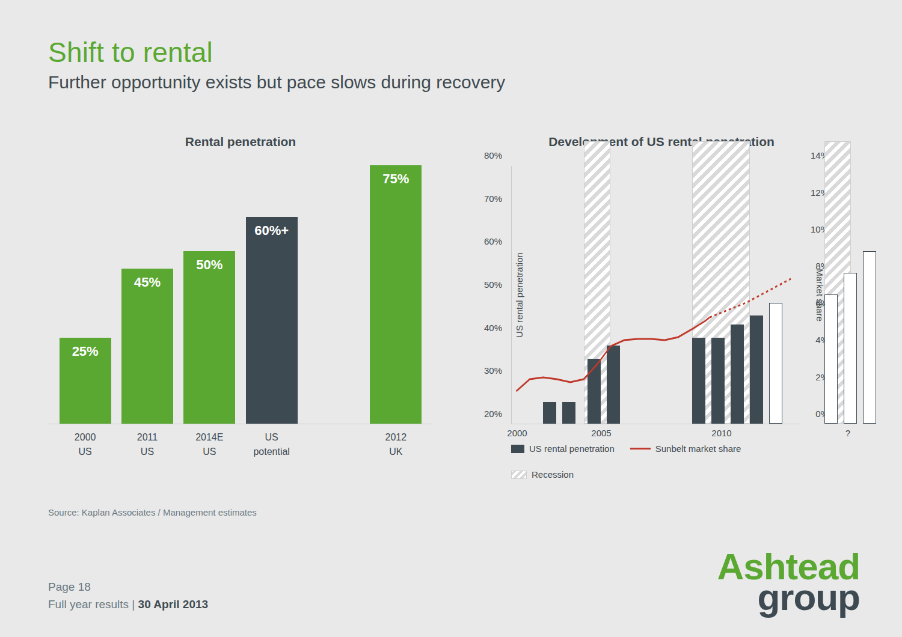Shift to rental
Further opportunity exists but pace slows during recovery
Rental penetration
25%
45%
50%
60%+
75%
2000
US
2011
US
2014E
US
US
potential
2012
UK
Development of US rental penetration
US rental penetration Market share 20% 30% 40% 50% 60% 70% 80% 0% 2% 4% 6% 8% 10% 12% 14%
2000 2005 2010 ?
US rental penetration Sunbelt market share Recession
Source: Kaplan Associates / Management estimates
Page 18
Full year results | 30 April 2013
Ashtead group